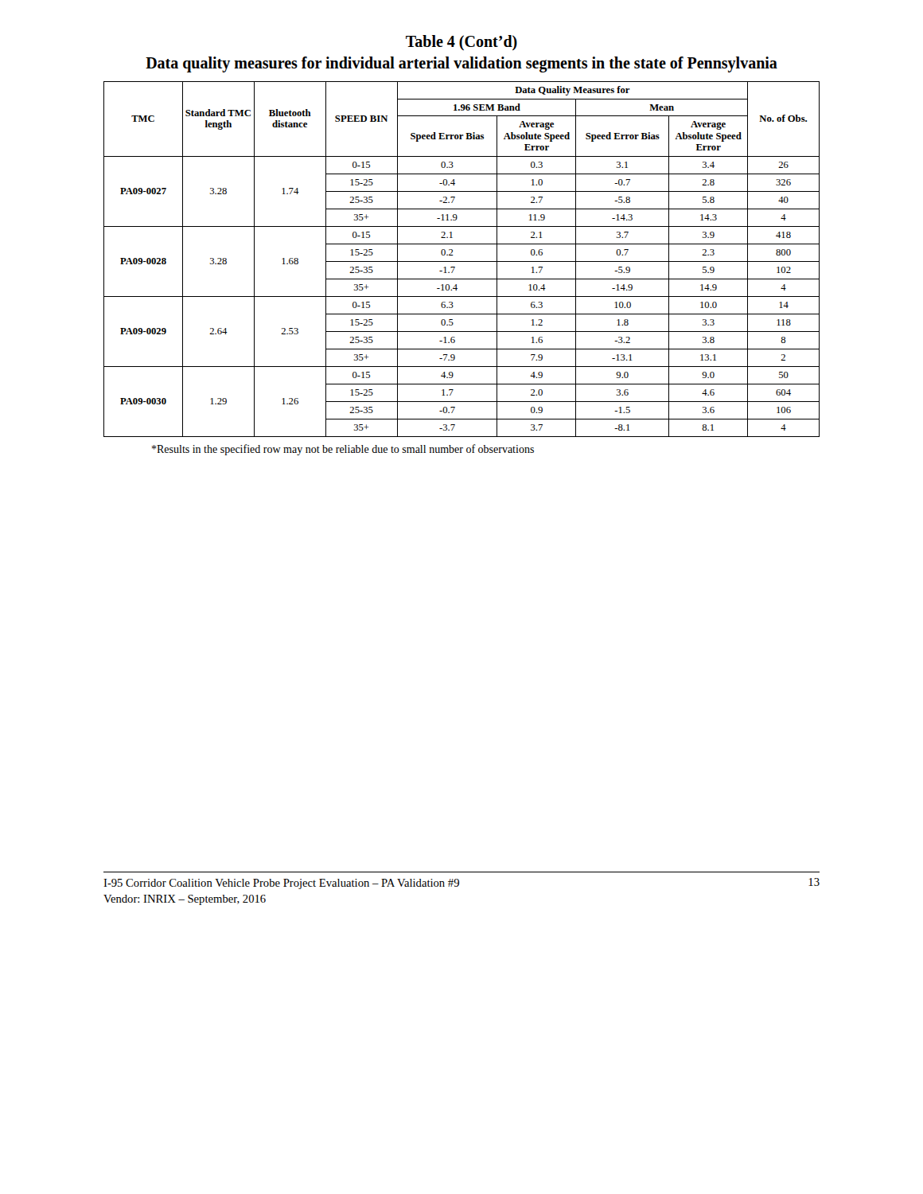Table 4 (Cont’d)
Data quality measures for individual arterial validation segments in the state of Pennsylvania
| TMC | Standard TMC length | Bluetooth distance | SPEED BIN | Data Quality Measures for | No. of Obs. |
| --- | --- | --- | --- | --- | --- |
| 1.96 SEM Band | Mean |
| Speed Error Bias | Average Absolute Speed Error | Speed Error Bias | Average Absolute Speed Error |
| PA09-0027 | 3.28 | 1.74 | 0-15 | 0.3 | 0.3 | 3.1 | 3.4 | 26 |
| 15-25 | -0.4 | 1.0 | -0.7 | 2.8 | 326 |
| 25-35 | -2.7 | 2.7 | -5.8 | 5.8 | 40 |
| 35+ | -11.9 | 11.9 | -14.3 | 14.3 | 4 |
| PA09-0028 | 3.28 | 1.68 | 0-15 | 2.1 | 2.1 | 3.7 | 3.9 | 418 |
| 15-25 | 0.2 | 0.6 | 0.7 | 2.3 | 800 |
| 25-35 | -1.7 | 1.7 | -5.9 | 5.9 | 102 |
| 35+ | -10.4 | 10.4 | -14.9 | 14.9 | 4 |
| PA09-0029 | 2.64 | 2.53 | 0-15 | 6.3 | 6.3 | 10.0 | 10.0 | 14 |
| 15-25 | 0.5 | 1.2 | 1.8 | 3.3 | 118 |
| 25-35 | -1.6 | 1.6 | -3.2 | 3.8 | 8 |
| 35+ | -7.9 | 7.9 | -13.1 | 13.1 | 2 |
| PA09-0030 | 1.29 | 1.26 | 0-15 | 4.9 | 4.9 | 9.0 | 9.0 | 50 |
| 15-25 | 1.7 | 2.0 | 3.6 | 4.6 | 604 |
| 25-35 | -0.7 | 0.9 | -1.5 | 3.6 | 106 |
| 35+ | -3.7 | 3.7 | -8.1 | 8.1 | 4 |
*Results in the specified row may not be reliable due to small number of observations
I-95 Corridor Coalition Vehicle Probe Project Evaluation – PA Validation #9
Vendor: INRIX – September, 2016
13